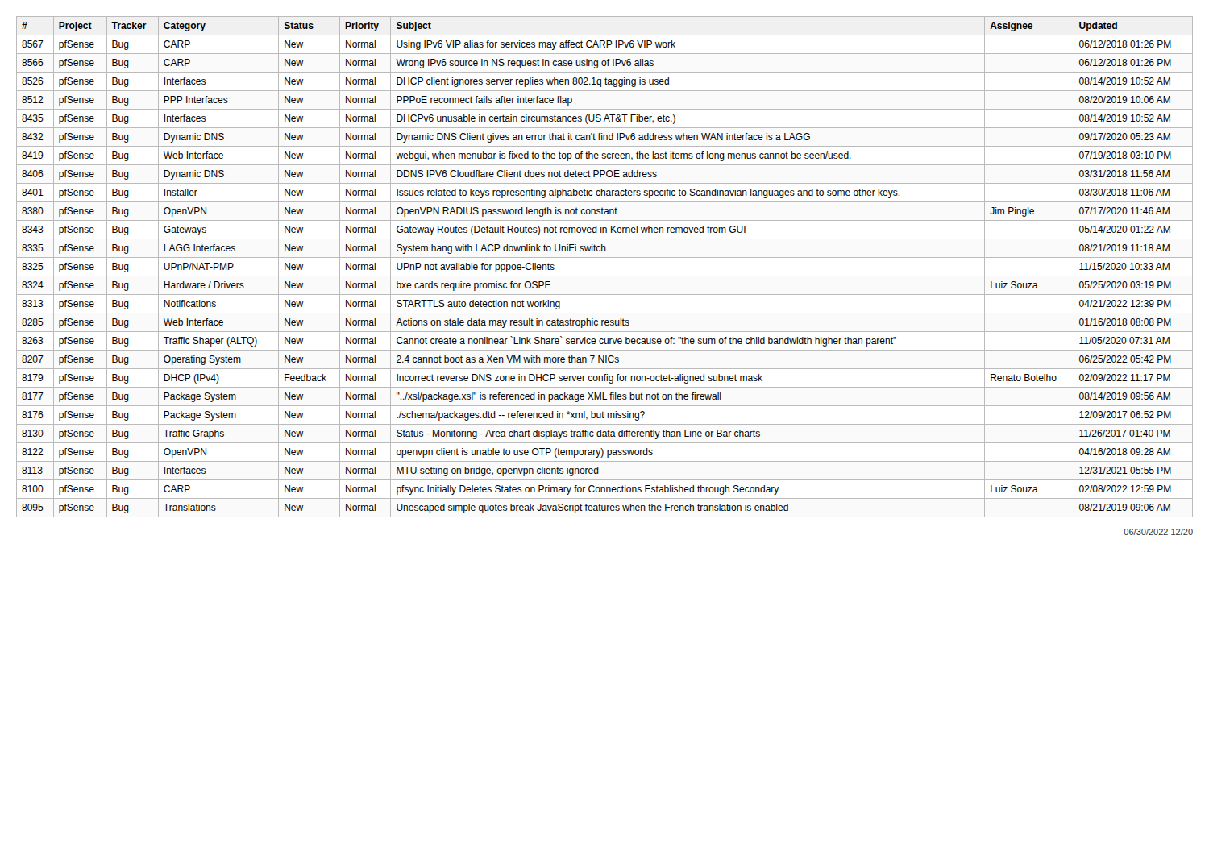| # | Project | Tracker | Category | Status | Priority | Subject | Assignee | Updated |
| --- | --- | --- | --- | --- | --- | --- | --- | --- |
| 8567 | pfSense | Bug | CARP | New | Normal | Using IPv6 VIP alias for services may affect CARP IPv6 VIP work | | 06/12/2018 01:26 PM |
| 8566 | pfSense | Bug | CARP | New | Normal | Wrong IPv6 source in NS request in case using of IPv6 alias | | 06/12/2018 01:26 PM |
| 8526 | pfSense | Bug | Interfaces | New | Normal | DHCP client ignores server replies when 802.1q tagging is used | | 08/14/2019 10:52 AM |
| 8512 | pfSense | Bug | PPP Interfaces | New | Normal | PPPoE reconnect fails after interface flap | | 08/20/2019 10:06 AM |
| 8435 | pfSense | Bug | Interfaces | New | Normal | DHCPv6 unusable in certain circumstances (US AT&T Fiber, etc.) | | 08/14/2019 10:52 AM |
| 8432 | pfSense | Bug | Dynamic DNS | New | Normal | Dynamic DNS Client gives an error that it can't find IPv6 address when WAN interface is a LAGG | | 09/17/2020 05:23 AM |
| 8419 | pfSense | Bug | Web Interface | New | Normal | webgui, when menubar is fixed to the top of the screen, the last items of long menus cannot be seen/used. | | 07/19/2018 03:10 PM |
| 8406 | pfSense | Bug | Dynamic DNS | New | Normal | DDNS IPV6 Cloudflare Client does not detect PPOE address | | 03/31/2018 11:56 AM |
| 8401 | pfSense | Bug | Installer | New | Normal | Issues related to keys representing alphabetic characters specific to Scandinavian languages and to some other keys. | | 03/30/2018 11:06 AM |
| 8380 | pfSense | Bug | OpenVPN | New | Normal | OpenVPN RADIUS password length is not constant | Jim Pingle | 07/17/2020 11:46 AM |
| 8343 | pfSense | Bug | Gateways | New | Normal | Gateway Routes (Default Routes) not removed in Kernel when removed from GUI | | 05/14/2020 01:22 AM |
| 8335 | pfSense | Bug | LAGG Interfaces | New | Normal | System hang with LACP downlink to UniFi switch | | 08/21/2019 11:18 AM |
| 8325 | pfSense | Bug | UPnP/NAT-PMP | New | Normal | UPnP not available for pppoe-Clients | | 11/15/2020 10:33 AM |
| 8324 | pfSense | Bug | Hardware / Drivers | New | Normal | bxe cards require promisc for OSPF | Luiz Souza | 05/25/2020 03:19 PM |
| 8313 | pfSense | Bug | Notifications | New | Normal | STARTTLS auto detection not working | | 04/21/2022 12:39 PM |
| 8285 | pfSense | Bug | Web Interface | New | Normal | Actions on stale data may result in catastrophic results | | 01/16/2018 08:08 PM |
| 8263 | pfSense | Bug | Traffic Shaper (ALTQ) | New | Normal | Cannot create a nonlinear `Link Share` service curve because of: "the sum of the child bandwidth higher than parent" | | 11/05/2020 07:31 AM |
| 8207 | pfSense | Bug | Operating System | New | Normal | 2.4 cannot boot as a Xen VM with more than 7 NICs | | 06/25/2022 05:42 PM |
| 8179 | pfSense | Bug | DHCP (IPv4) | Feedback | Normal | Incorrect reverse DNS zone in DHCP server config for non-octet-aligned subnet mask | Renato Botelho | 02/09/2022 11:17 PM |
| 8177 | pfSense | Bug | Package System | New | Normal | "../xsl/package.xsl" is referenced in package XML files but not on the firewall | | 08/14/2019 09:56 AM |
| 8176 | pfSense | Bug | Package System | New | Normal | ./schema/packages.dtd -- referenced in *xml, but missing? | | 12/09/2017 06:52 PM |
| 8130 | pfSense | Bug | Traffic Graphs | New | Normal | Status - Monitoring - Area chart displays traffic data differently than Line or Bar charts | | 11/26/2017 01:40 PM |
| 8122 | pfSense | Bug | OpenVPN | New | Normal | openvpn client is unable to use OTP (temporary) passwords | | 04/16/2018 09:28 AM |
| 8113 | pfSense | Bug | Interfaces | New | Normal | MTU setting on bridge, openvpn clients ignored | | 12/31/2021 05:55 PM |
| 8100 | pfSense | Bug | CARP | New | Normal | pfsync Initially Deletes States on Primary for Connections Established through Secondary | Luiz Souza | 02/08/2022 12:59 PM |
| 8095 | pfSense | Bug | Translations | New | Normal | Unescaped simple quotes break JavaScript features when the French translation is enabled | | 08/21/2019 09:06 AM |
06/30/2022 12/20